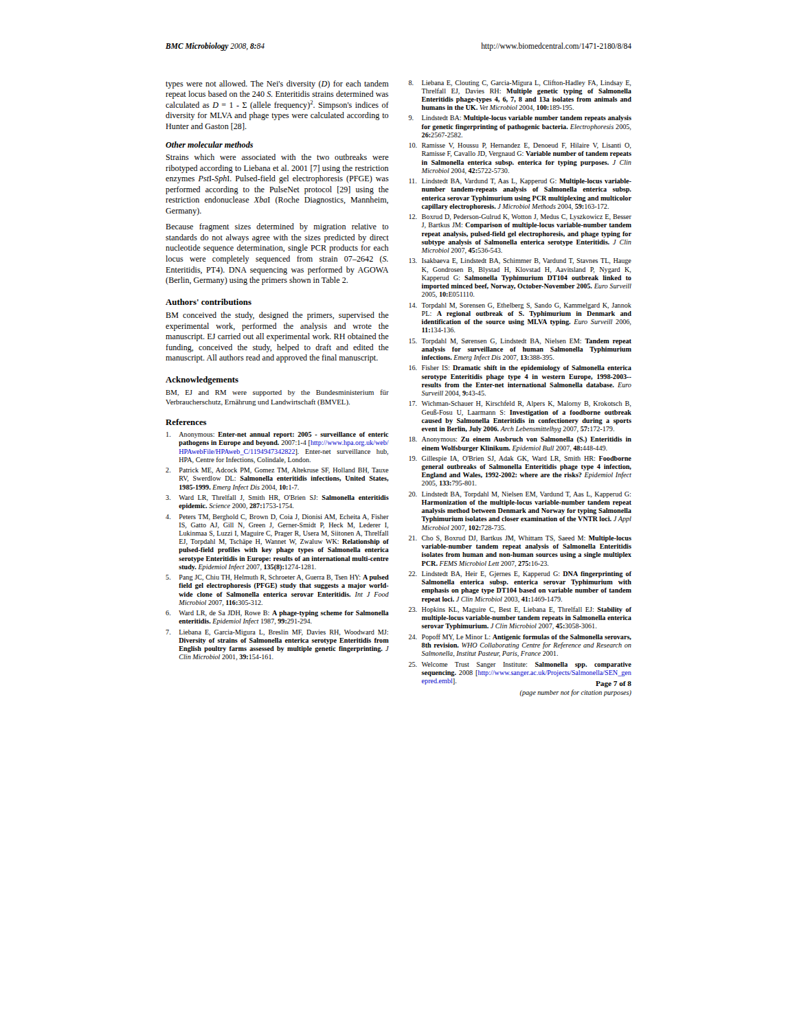BMC Microbiology 2008, 8: 84
http://www.biomedcentral.com/1471-2180/8/84
types were not allowed. The Nei's diversity (D) for each tandem repeat locus based on the 240 S. Enteritidis strains determined was calculated as D = 1 - Σ (allele frequency)2. Simpson's indices of diversity for MLVA and phage types were calculated according to Hunter and Gaston [28].
Other molecular methods
Strains which were associated with the two outbreaks were ribotyped according to Liebana et al. 2001 [7] using the restriction enzymes Pst I-Sph I. Pulsed-field gel electrophoresis (PFGE) was performed according to the PulseNet protocol [29] using the restriction endonuclease Xba I (Roche Diagnostics, Mannheim, Germany).
Because fragment sizes determined by migration relative to standards do not always agree with the sizes predicted by direct nucleotide sequence determination, single PCR products for each locus were completely sequenced from strain 07–2642 (S. Enteritidis, PT4). DNA sequencing was performed by AGOWA (Berlin, Germany) using the primers shown in Table 2.
Authors' contributions
BM conceived the study, designed the primers, supervised the experimental work, performed the analysis and wrote the manuscript. EJ carried out all experimental work. RH obtained the funding, conceived the study, helped to draft and edited the manuscript. All authors read and approved the final manuscript.
Acknowledgements
BM, EJ and RM were supported by the Bundesministerium für Verbraucherschutz, Ernährung und Landwirtschaft (BMVEL).
References
Anonymous: Enter-net annual report: 2005 - surveillance of enteric pathogens in Europe and beyond. 2007:1-4 [http://www.hpa.org.uk/web/HPAwebFile/HPAweb_C/1194947342822]. Enter-net surveillance hub, HPA, Centre for Infections, Colindale, London.
Patrick ME, Adcock PM, Gomez TM, Altekruse SF, Holland BH, Tauxe RV, Swerdlow DL: Salmonella enteritidis infections, United States, 1985-1999. Emerg Infect Dis 2004, 10: 1-7.
Ward LR, Threlfall J, Smith HR, O'Brien SJ: Salmonella enteritidis epidemic. Science 2000, 287: 1753-1754.
Peters TM, Berghold C, Brown D, Coia J, Dionisi AM, Echeita A, Fisher IS, Gatto AJ, Gill N, Green J, Gerner-Smidt P, Heck M, Lederer I, Lukinmaa S, Luzzi I, Maguire C, Prager R, Usera M, Siitonen A, Threlfall EJ, Torpdahl M, Tschäpe H, Wannet W, Zwaluw WK: Relationship of pulsed-field profiles with key phage types of Salmonella enterica serotype Enteritidis in Europe: results of an international multi-centre study. Epidemiol Infect 2007, 135(8): 1274-1281.
Pang JC, Chiu TH, Helmuth R, Schroeter A, Guerra B, Tsen HY: A pulsed field gel electrophoresis (PFGE) study that suggests a major world-wide clone of Salmonella enterica serovar Enteritidis. Int J Food Microbiol 2007, 116: 305-312.
Ward LR, de Sa JDH, Rowe B: A phage-typing scheme for Salmonella enteritidis. Epidemiol Infect 1987, 99: 291-294.
Liebana E, Garcia-Migura L, Breslin MF, Davies RH, Woodward MJ: Diversity of strains of Salmonella enterica serotype Enteritidis from English poultry farms assessed by multiple genetic fingerprinting. J Clin Microbiol 2001, 39: 154-161.
Liebana E, Clouting C, Garcia-Migura L, Clifton-Hadley FA, Lindsay E, Threlfall EJ, Davies RH: Multiple genetic typing of Salmonella Enteritidis phage-types 4, 6, 7, 8 and 13a isolates from animals and humans in the UK. Vet Microbiol 2004, 100: 189-195.
Lindstedt BA: Multiple-locus variable number tandem repeats analysis for genetic fingerprinting of pathogenic bacteria. Electrophoresis 2005, 26: 2567-2582.
Ramisse V, Houssu P, Hernandez E, Denoeud F, Hilaire V, Lisanti O, Ramisse F, Cavallo JD, Vergnaud G: Variable number of tandem repeats in Salmonella enterica subsp. enterica for typing purposes. J Clin Microbiol 2004, 42: 5722-5730.
Lindstedt BA, Vardund T, Aas L, Kapperud G: Multiple-locus variable-number tandem-repeats analysis of Salmonella enterica subsp. enterica serovar Typhimurium using PCR multiplexing and multicolor capillary electrophoresis. J Microbiol Methods 2004, 59: 163-172.
Boxrud D, Pederson-Gulrud K, Wotton J, Medus C, Lyszkowicz E, Besser J, Bartkus JM: Comparison of multiple-locus variable-number tandem repeat analysis, pulsed-field gel electrophoresis, and phage typing for subtype analysis of Salmonella enterica serotype Enteritidis. J Clin Microbiol 2007, 45: 536-543.
Isakbaeva E, Lindstedt BA, Schimmer B, Vardund T, Stavnes TL, Hauge K, Gondrosen B, Blystad H, Klovstad H, Aavitsland P, Nygard K, Kapperud G: Salmonella Typhimurium DT104 outbreak linked to imported minced beef, Norway, October-November 2005. Euro Surveill 2005, 10: E051110.
Torpdahl M, Sorensen G, Ethelberg S, Sando G, Kammelgard K, Jannok PL: A regional outbreak of S. Typhimurium in Denmark and identification of the source using MLVA typing. Euro Surveill 2006, 11: 134-136.
Torpdahl M, Sørensen G, Lindstedt BA, Nielsen EM: Tandem repeat analysis for surveillance of human Salmonella Typhimurium infections. Emerg Infect Dis 2007, 13: 388-395.
Fisher IS: Dramatic shift in the epidemiology of Salmonella enterica serotype Enteritidis phage type 4 in western Europe, 1998-2003--results from the Enter-net international Salmonella database. Euro Surveill 2004, 9: 43-45.
Wichman-Schauer H, Kirschfeld R, Alpers K, Malorny B, Krokotsch B, Geuß-Fosu U, Laarmann S: Investigation of a foodborne outbreak caused by Salmonella Enteritidis in confectionery during a sports event in Berlin, July 2006. Arch Lebensmittelhyg 2007, 57: 172-179.
Anonymous: Zu einem Ausbruch von Salmonella (S.) Enteritidis in einem Wolfsburger Klinikum. Epidemiol Bull 2007, 48: 448-449.
Gillespie IA, O'Brien SJ, Adak GK, Ward LR, Smith HR: Foodborne general outbreaks of Salmonella Enteritidis phage type 4 infection, England and Wales, 1992-2002: where are the risks? Epidemiol Infect 2005, 133: 795-801.
Lindstedt BA, Torpdahl M, Nielsen EM, Vardund T, Aas L, Kapperud G: Harmonization of the multiple-locus variable-number tandem repeat analysis method between Denmark and Norway for typing Salmonella Typhimurium isolates and closer examination of the VNTR loci. J Appl Microbiol 2007, 102: 728-735.
Cho S, Boxrud DJ, Bartkus JM, Whittam TS, Saeed M: Multiple-locus variable-number tandem repeat analysis of Salmonella Enteritidis isolates from human and non-human sources using a single multiplex PCR. FEMS Microbiol Lett 2007, 275: 16-23.
Lindstedt BA, Heir E, Gjernes E, Kapperud G: DNA fingerprinting of Salmonella enterica subsp. enterica serovar Typhimurium with emphasis on phage type DT104 based on variable number of tandem repeat loci. J Clin Microbiol 2003, 41: 1469-1479.
Hopkins KL, Maguire C, Best E, Liebana E, Threlfall EJ: Stability of multiple-locus variable-number tandem repeats in Salmonella enterica serovar Typhimurium. J Clin Microbiol 2007, 45: 3058-3061.
Popoff MY, Le Minor L: Antigenic formulas of the Salmonella serovars, 8th revision. WHO Collaborating Centre for Reference and Research on Salmonella, Institut Pasteur, Paris, France 2001.
Welcome Trust Sanger Institute: Salmonella spp. comparative sequencing. 2008 [http://www.sanger.ac.uk/Projects/Salmonella/SEN_genepred.embl].
Page 7 of 8
(page number not for citation purposes)